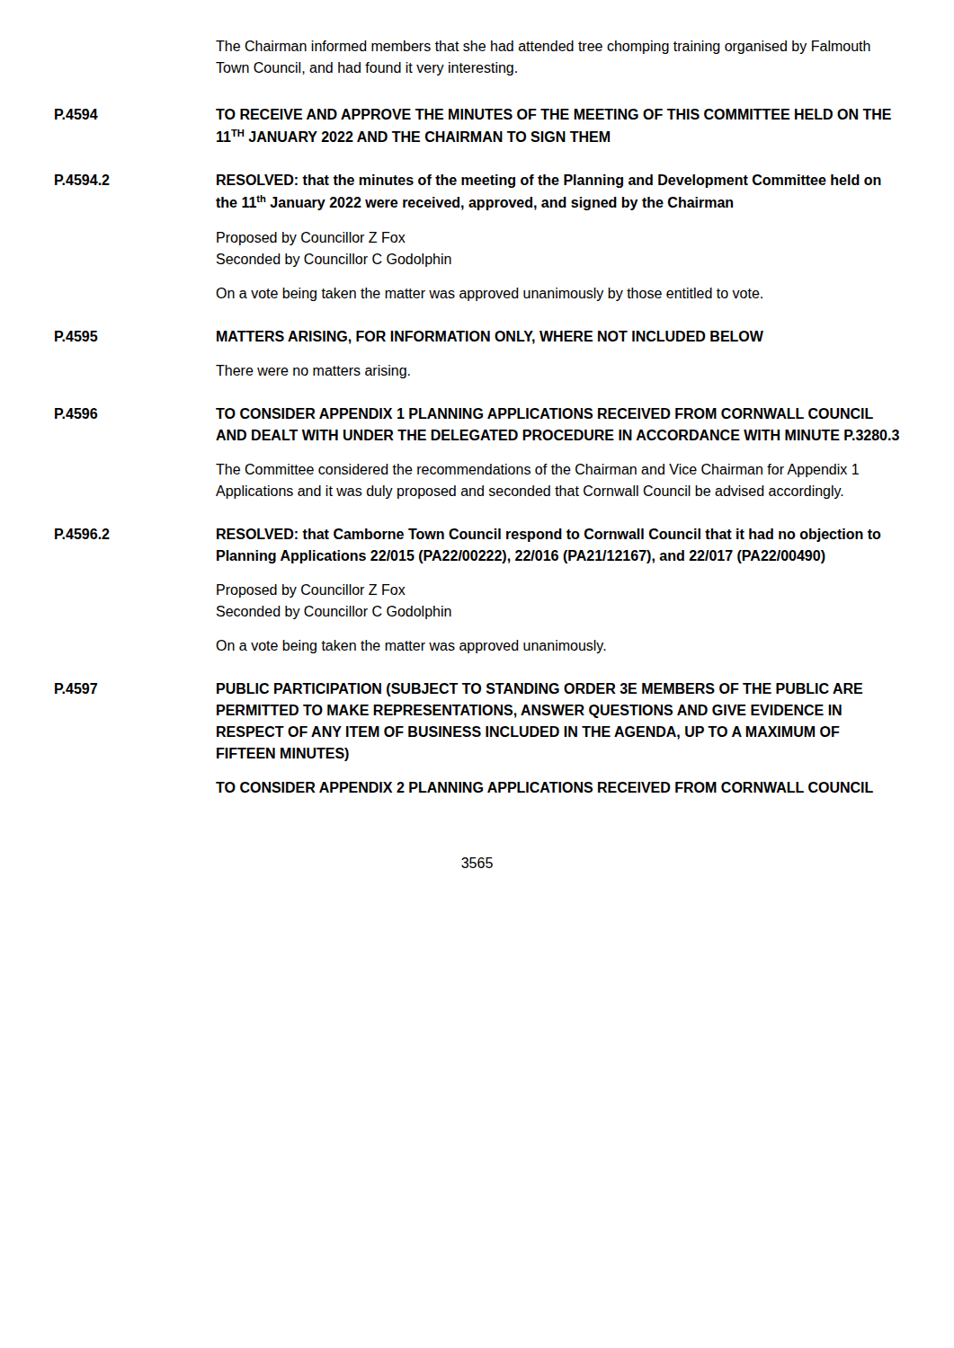The Chairman informed members that she had attended tree chomping training organised by Falmouth Town Council, and had found it very interesting.
P.4594
TO RECEIVE AND APPROVE THE MINUTES OF THE MEETING OF THIS COMMITTEE HELD ON THE 11th JANUARY 2022 AND THE CHAIRMAN TO SIGN THEM
P.4594.2
RESOLVED: that the minutes of the meeting of the Planning and Development Committee held on the 11th January 2022 were received, approved, and signed by the Chairman
Proposed by Councillor Z Fox
Seconded by Councillor C Godolphin
On a vote being taken the matter was approved unanimously by those entitled to vote.
P.4595
MATTERS ARISING, FOR INFORMATION ONLY, WHERE NOT INCLUDED BELOW
There were no matters arising.
P.4596
TO CONSIDER APPENDIX 1 PLANNING APPLICATIONS RECEIVED FROM CORNWALL COUNCIL AND DEALT WITH UNDER THE DELEGATED PROCEDURE IN ACCORDANCE WITH MINUTE P.3280.3
The Committee considered the recommendations of the Chairman and Vice Chairman for Appendix 1 Applications and it was duly proposed and seconded that Cornwall Council be advised accordingly.
P.4596.2
RESOLVED: that Camborne Town Council respond to Cornwall Council that it had no objection to Planning Applications 22/015 (PA22/00222), 22/016 (PA21/12167), and 22/017 (PA22/00490)
Proposed by Councillor Z Fox
Seconded by Councillor C Godolphin
On a vote being taken the matter was approved unanimously.
P.4597
PUBLIC PARTICIPATION (SUBJECT TO STANDING ORDER 3e MEMBERS OF THE PUBLIC ARE PERMITTED TO MAKE REPRESENTATIONS, ANSWER QUESTIONS AND GIVE EVIDENCE IN RESPECT OF ANY ITEM OF BUSINESS INCLUDED IN THE AGENDA, UP TO A MAXIMUM OF FIFTEEN MINUTES)
TO CONSIDER APPENDIX 2 PLANNING APPLICATIONS RECEIVED FROM CORNWALL COUNCIL
3565